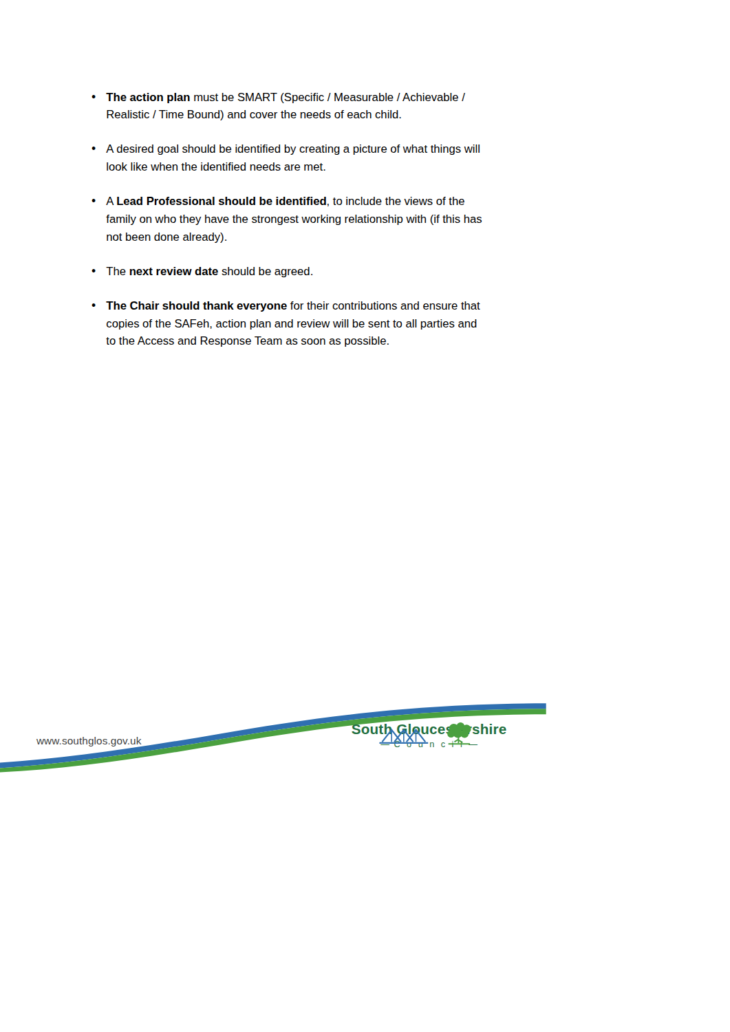The action plan must be SMART (Specific / Measurable / Achievable / Realistic / Time Bound) and cover the needs of each child.
A desired goal should be identified by creating a picture of what things will look like when the identified needs are met.
A Lead Professional should be identified, to include the views of the family on who they have the strongest working relationship with (if this has not been done already).
The next review date should be agreed.
The Chair should thank everyone for their contributions and ensure that copies of the SAFeh, action plan and review will be sent to all parties and to the Access and Response Team as soon as possible.
www.southglos.gov.uk
South Gloucestershire
— C o u n c i l —